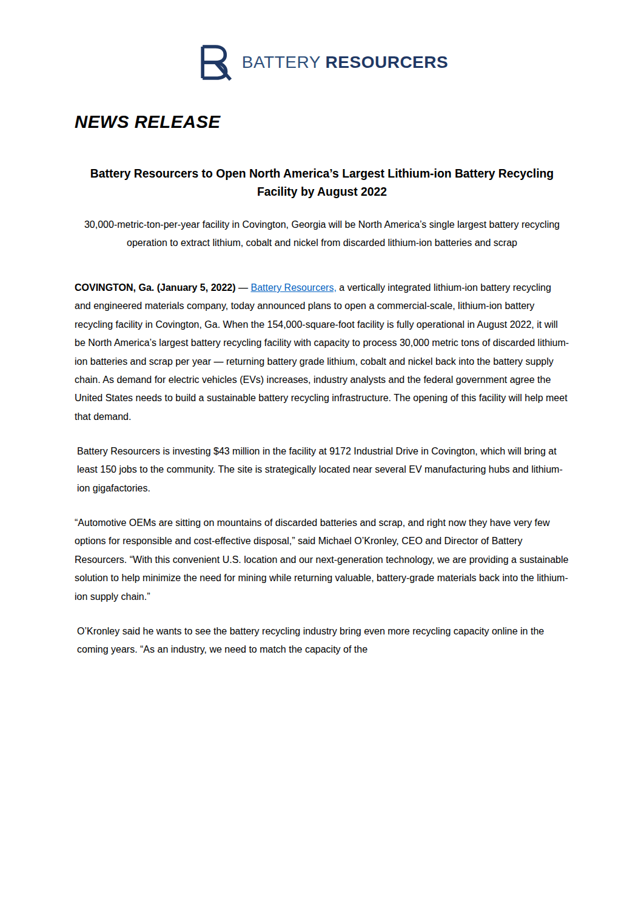BATTERY RESOURCERS
NEWS RELEASE
Battery Resourcers to Open North America’s Largest Lithium-ion Battery Recycling Facility by August 2022
30,000-metric-ton-per-year facility in Covington, Georgia will be North America’s single largest battery recycling operation to extract lithium, cobalt and nickel from discarded lithium-ion batteries and scrap
COVINGTON, Ga. (January 5, 2022) — Battery Resourcers, a vertically integrated lithium-ion battery recycling and engineered materials company, today announced plans to open a commercial-scale, lithium-ion battery recycling facility in Covington, Ga. When the 154,000-square-foot facility is fully operational in August 2022, it will be North America’s largest battery recycling facility with capacity to process 30,000 metric tons of discarded lithium-ion batteries and scrap per year — returning battery grade lithium, cobalt and nickel back into the battery supply chain. As demand for electric vehicles (EVs) increases, industry analysts and the federal government agree the United States needs to build a sustainable battery recycling infrastructure. The opening of this facility will help meet that demand.
Battery Resourcers is investing $43 million in the facility at 9172 Industrial Drive in Covington, which will bring at least 150 jobs to the community. The site is strategically located near several EV manufacturing hubs and lithium-ion gigafactories.
“Automotive OEMs are sitting on mountains of discarded batteries and scrap, and right now they have very few options for responsible and cost-effective disposal,” said Michael O’Kronley, CEO and Director of Battery Resourcers. “With this convenient U.S. location and our next-generation technology, we are providing a sustainable solution to help minimize the need for mining while returning valuable, battery-grade materials back into the lithium-ion supply chain.”
O’Kronley said he wants to see the battery recycling industry bring even more recycling capacity online in the coming years. “As an industry, we need to match the capacity of the